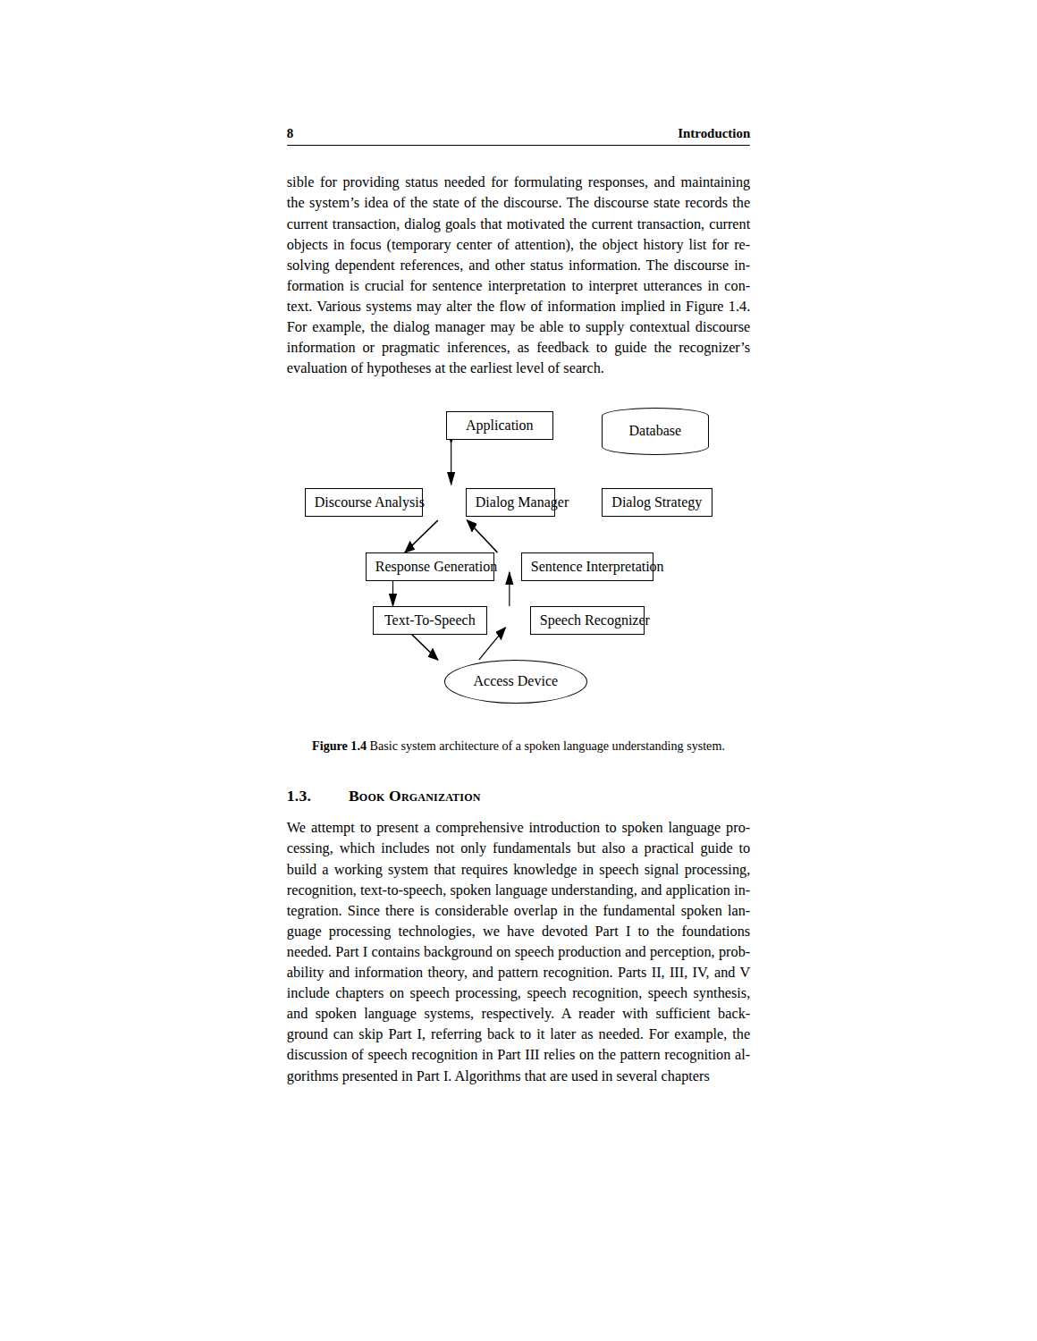8 Introduction
sible for providing status needed for formulating responses, and maintaining the system’s idea of the state of the discourse. The discourse state records the current transaction, dialog goals that motivated the current transaction, current objects in focus (temporary center of attention), the object history list for resolving dependent references, and other status information. The discourse information is crucial for sentence interpretation to interpret utterances in context. Various systems may alter the flow of information implied in Figure 1.4. For example, the dialog manager may be able to supply contextual discourse information or pragmatic inferences, as feedback to guide the recognizer’s evaluation of hypotheses at the earliest level of search.
Application
Database
Discourse Analysis
Dialog Manager
Dialog Strategy
Response Generation
Sentence Interpretation
Text-To-Speech
Speech Recognizer
Access Device
Figure 1.4 Basic system architecture of a spoken language understanding system.
1.3. Book Organization
We attempt to present a comprehensive introduction to spoken language processing, which includes not only fundamentals but also a practical guide to build a working system that requires knowledge in speech signal processing, recognition, text-to-speech, spoken language understanding, and application integration. Since there is considerable overlap in the fundamental spoken language processing technologies, we have devoted Part I to the foundations needed. Part I contains background on speech production and perception, probability and information theory, and pattern recognition. Parts II, III, IV, and V include chapters on speech processing, speech recognition, speech synthesis, and spoken language systems, respectively. A reader with sufficient background can skip Part I, referring back to it later as needed. For example, the discussion of speech recognition in Part III relies on the pattern recognition algorithms presented in Part I. Algorithms that are used in several chapters